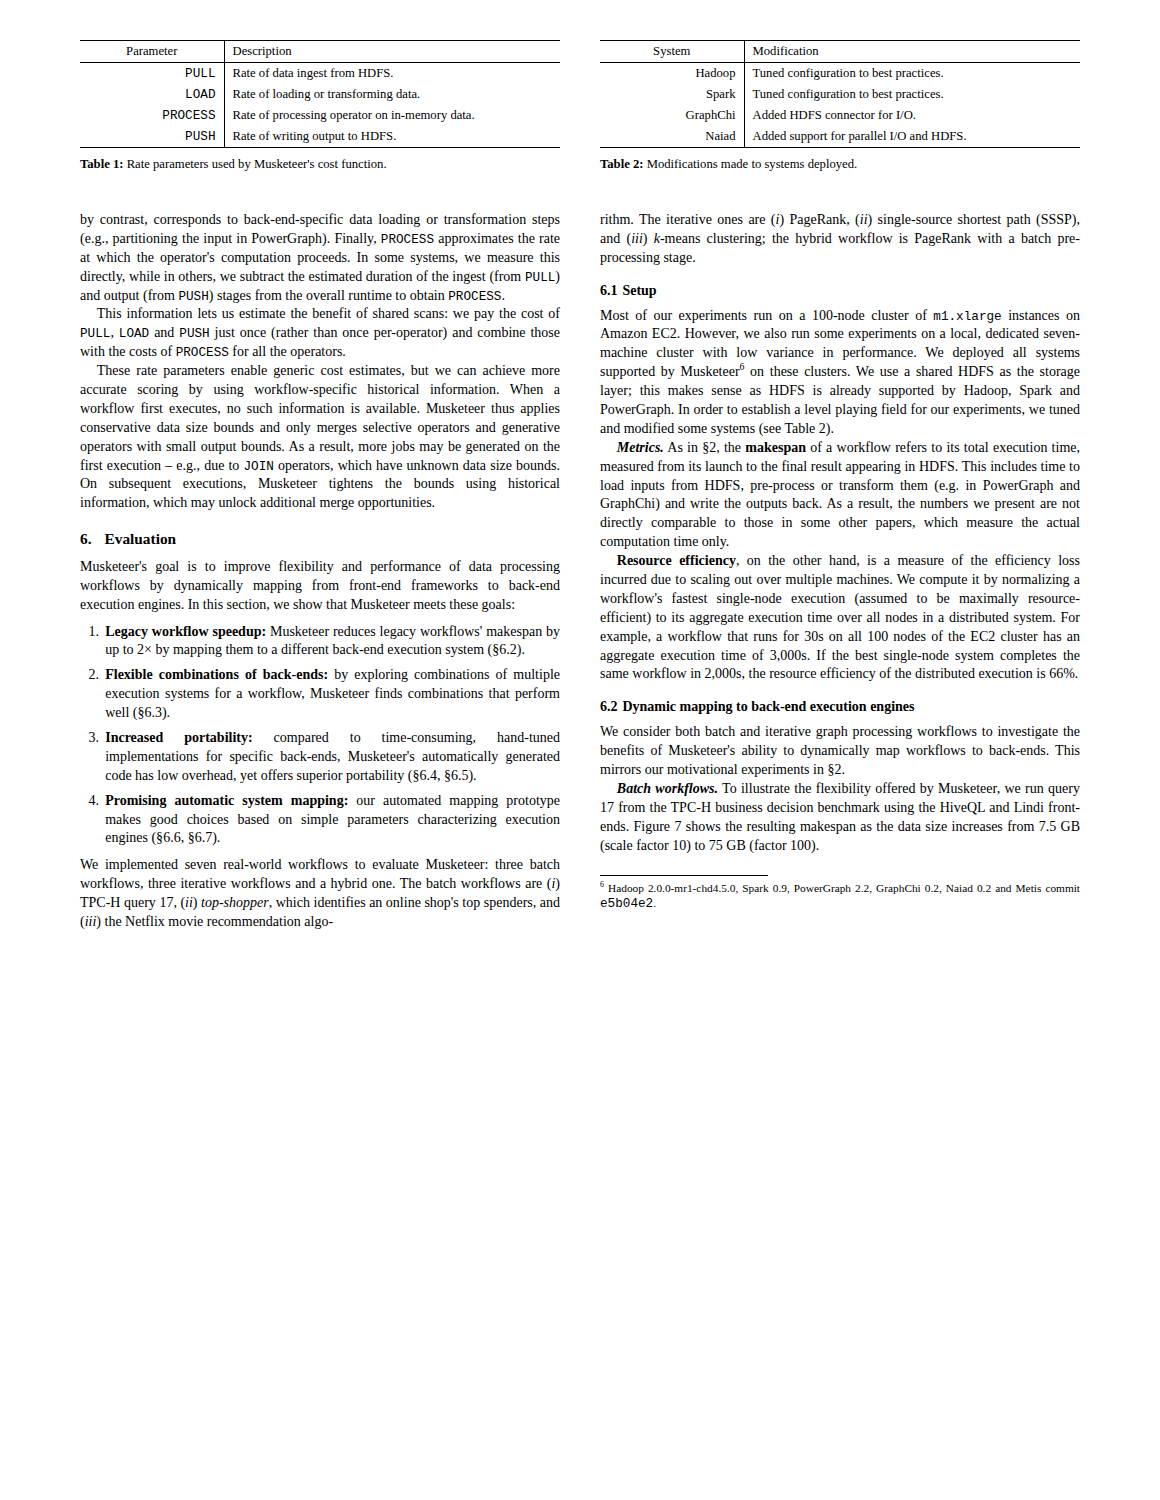Table 1: Rate parameters used by Musketeer's cost function.
| Parameter | Description |
| --- | --- |
| PULL | Rate of data ingest from HDFS. |
| LOAD | Rate of loading or transforming data. |
| PROCESS | Rate of processing operator on in-memory data. |
| PUSH | Rate of writing output to HDFS. |
Table 2: Modifications made to systems deployed.
| System | Modification |
| --- | --- |
| Hadoop | Tuned configuration to best practices. |
| Spark | Tuned configuration to best practices. |
| GraphChi | Added HDFS connector for I/O. |
| Naiad | Added support for parallel I/O and HDFS. |
by contrast, corresponds to back-end-specific data loading or transformation steps (e.g., partitioning the input in PowerGraph). Finally, PROCESS approximates the rate at which the operator's computation proceeds. In some systems, we measure this directly, while in others, we subtract the estimated duration of the ingest (from PULL) and output (from PUSH) stages from the overall runtime to obtain PROCESS.
This information lets us estimate the benefit of shared scans: we pay the cost of PULL, LOAD and PUSH just once (rather than once per-operator) and combine those with the costs of PROCESS for all the operators.
These rate parameters enable generic cost estimates, but we can achieve more accurate scoring by using workflow-specific historical information. When a workflow first executes, no such information is available. Musketeer thus applies conservative data size bounds and only merges selective operators and generative operators with small output bounds. As a result, more jobs may be generated on the first execution – e.g., due to JOIN operators, which have unknown data size bounds. On subsequent executions, Musketeer tightens the bounds using historical information, which may unlock additional merge opportunities.
6. Evaluation
Musketeer's goal is to improve flexibility and performance of data processing workflows by dynamically mapping from front-end frameworks to back-end execution engines. In this section, we show that Musketeer meets these goals:
Legacy workflow speedup: Musketeer reduces legacy workflows' makespan by up to 2× by mapping them to a different back-end execution system (§6.2).
Flexible combinations of back-ends: by exploring combinations of multiple execution systems for a workflow, Musketeer finds combinations that perform well (§6.3).
Increased portability: compared to time-consuming, hand-tuned implementations for specific back-ends, Musketeer's automatically generated code has low overhead, yet offers superior portability (§6.4, §6.5).
Promising automatic system mapping: our automated mapping prototype makes good choices based on simple parameters characterizing execution engines (§6.6, §6.7).
We implemented seven real-world workflows to evaluate Musketeer: three batch workflows, three iterative workflows and a hybrid one. The batch workflows are (i) TPC-H query 17, (ii) top-shopper, which identifies an online shop's top spenders, and (iii) the Netflix movie recommendation algo-
rithm. The iterative ones are (i) PageRank, (ii) single-source shortest path (SSSP), and (iii) k-means clustering; the hybrid workflow is PageRank with a batch pre-processing stage.
6.1 Setup
Most of our experiments run on a 100-node cluster of m1.xlarge instances on Amazon EC2. However, we also run some experiments on a local, dedicated seven-machine cluster with low variance in performance. We deployed all systems supported by Musketeer6 on these clusters. We use a shared HDFS as the storage layer; this makes sense as HDFS is already supported by Hadoop, Spark and PowerGraph. In order to establish a level playing field for our experiments, we tuned and modified some systems (see Table 2).
Metrics. As in §2, the makespan of a workflow refers to its total execution time, measured from its launch to the final result appearing in HDFS. This includes time to load inputs from HDFS, pre-process or transform them (e.g. in PowerGraph and GraphChi) and write the outputs back. As a result, the numbers we present are not directly comparable to those in some other papers, which measure the actual computation time only.
Resource efficiency, on the other hand, is a measure of the efficiency loss incurred due to scaling out over multiple machines. We compute it by normalizing a workflow's fastest single-node execution (assumed to be maximally resource-efficient) to its aggregate execution time over all nodes in a distributed system. For example, a workflow that runs for 30s on all 100 nodes of the EC2 cluster has an aggregate execution time of 3,000s. If the best single-node system completes the same workflow in 2,000s, the resource efficiency of the distributed execution is 66%.
6.2 Dynamic mapping to back-end execution engines
We consider both batch and iterative graph processing workflows to investigate the benefits of Musketeer's ability to dynamically map workflows to back-ends. This mirrors our motivational experiments in §2.
Batch workflows. To illustrate the flexibility offered by Musketeer, we run query 17 from the TPC-H business decision benchmark using the HiveQL and Lindi front-ends. Figure 7 shows the resulting makespan as the data size increases from 7.5 GB (scale factor 10) to 75 GB (factor 100).
6 Hadoop 2.0.0-mr1-chd4.5.0, Spark 0.9, PowerGraph 2.2, GraphChi 0.2, Naiad 0.2 and Metis commit e5b04e2.